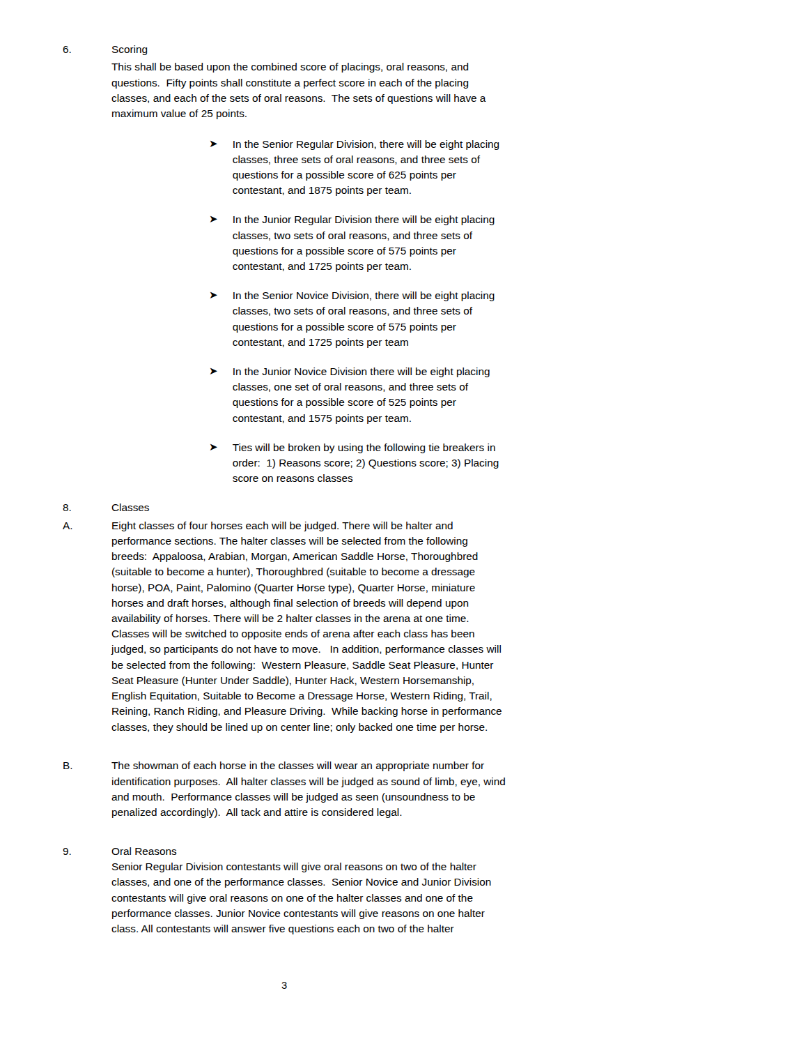6.
Scoring
This shall be based upon the combined score of placings, oral reasons, and questions. Fifty points shall constitute a perfect score in each of the placing classes, and each of the sets of oral reasons. The sets of questions will have a maximum value of 25 points.
In the Senior Regular Division, there will be eight placing classes, three sets of oral reasons, and three sets of questions for a possible score of 625 points per contestant, and 1875 points per team.
In the Junior Regular Division there will be eight placing classes, two sets of oral reasons, and three sets of questions for a possible score of 575 points per contestant, and 1725 points per team.
In the Senior Novice Division, there will be eight placing classes, two sets of oral reasons, and three sets of questions for a possible score of 575 points per contestant, and 1725 points per team
In the Junior Novice Division there will be eight placing classes, one set of oral reasons, and three sets of questions for a possible score of 525 points per contestant, and 1575 points per team.
Ties will be broken by using the following tie breakers in order: 1) Reasons score; 2) Questions score; 3) Placing score on reasons classes
8.
Classes
A.
Eight classes of four horses each will be judged. There will be halter and performance sections. The halter classes will be selected from the following breeds: Appaloosa, Arabian, Morgan, American Saddle Horse, Thoroughbred (suitable to become a hunter), Thoroughbred (suitable to become a dressage horse), POA, Paint, Palomino (Quarter Horse type), Quarter Horse, miniature horses and draft horses, although final selection of breeds will depend upon availability of horses. There will be 2 halter classes in the arena at one time. Classes will be switched to opposite ends of arena after each class has been judged, so participants do not have to move. In addition, performance classes will be selected from the following: Western Pleasure, Saddle Seat Pleasure, Hunter Seat Pleasure (Hunter Under Saddle), Hunter Hack, Western Horsemanship, English Equitation, Suitable to Become a Dressage Horse, Western Riding, Trail, Reining, Ranch Riding, and Pleasure Driving. While backing horse in performance classes, they should be lined up on center line; only backed one time per horse.
B.
The showman of each horse in the classes will wear an appropriate number for identification purposes. All halter classes will be judged as sound of limb, eye, wind and mouth. Performance classes will be judged as seen (unsoundness to be penalized accordingly). All tack and attire is considered legal.
9.
Oral Reasons
Senior Regular Division contestants will give oral reasons on two of the halter classes, and one of the performance classes. Senior Novice and Junior Division contestants will give oral reasons on one of the halter classes and one of the performance classes. Junior Novice contestants will give reasons on one halter class. All contestants will answer five questions each on two of the halter
3